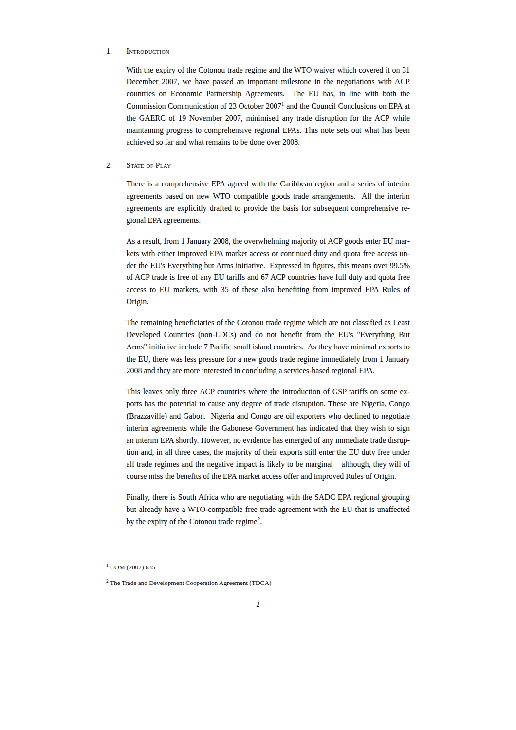1.
Introduction
With the expiry of the Cotonou trade regime and the WTO waiver which covered it on 31 December 2007, we have passed an important milestone in the negotiations with ACP countries on Economic Partnership Agreements. The EU has, in line with both the Commission Communication of 23 October 20071 and the Council Conclusions on EPA at the GAERC of 19 November 2007, minimised any trade disruption for the ACP while maintaining progress to comprehensive regional EPAs. This note sets out what has been achieved so far and what remains to be done over 2008.
2.
State of Play
There is a comprehensive EPA agreed with the Caribbean region and a series of interim agreements based on new WTO compatible goods trade arrangements. All the interim agreements are explicitly drafted to provide the basis for subsequent comprehensive regional EPA agreements.
As a result, from 1 January 2008, the overwhelming majority of ACP goods enter EU markets with either improved EPA market access or continued duty and quota free access under the EU's Everything but Arms initiative. Expressed in figures, this means over 99.5% of ACP trade is free of any EU tariffs and 67 ACP countries have full duty and quota free access to EU markets, with 35 of these also benefiting from improved EPA Rules of Origin.
The remaining beneficiaries of the Cotonou trade regime which are not classified as Least Developed Countries (non-LDCs) and do not benefit from the EU's "Everything But Arms" initiative include 7 Pacific small island countries. As they have minimal exports to the EU, there was less pressure for a new goods trade regime immediately from 1 January 2008 and they are more interested in concluding a services-based regional EPA.
This leaves only three ACP countries where the introduction of GSP tariffs on some exports has the potential to cause any degree of trade disruption. These are Nigeria, Congo (Brazzaville) and Gabon. Nigeria and Congo are oil exporters who declined to negotiate interim agreements while the Gabonese Government has indicated that they wish to sign an interim EPA shortly. However, no evidence has emerged of any immediate trade disruption and, in all three cases, the majority of their exports still enter the EU duty free under all trade regimes and the negative impact is likely to be marginal – although, they will of course miss the benefits of the EPA market access offer and improved Rules of Origin.
Finally, there is South Africa who are negotiating with the SADC EPA regional grouping but already have a WTO-compatible free trade agreement with the EU that is unaffected by the expiry of the Cotonou trade regime2.
1 COM (2007) 635
2 The Trade and Development Cooperation Agreement (TDCA)
2